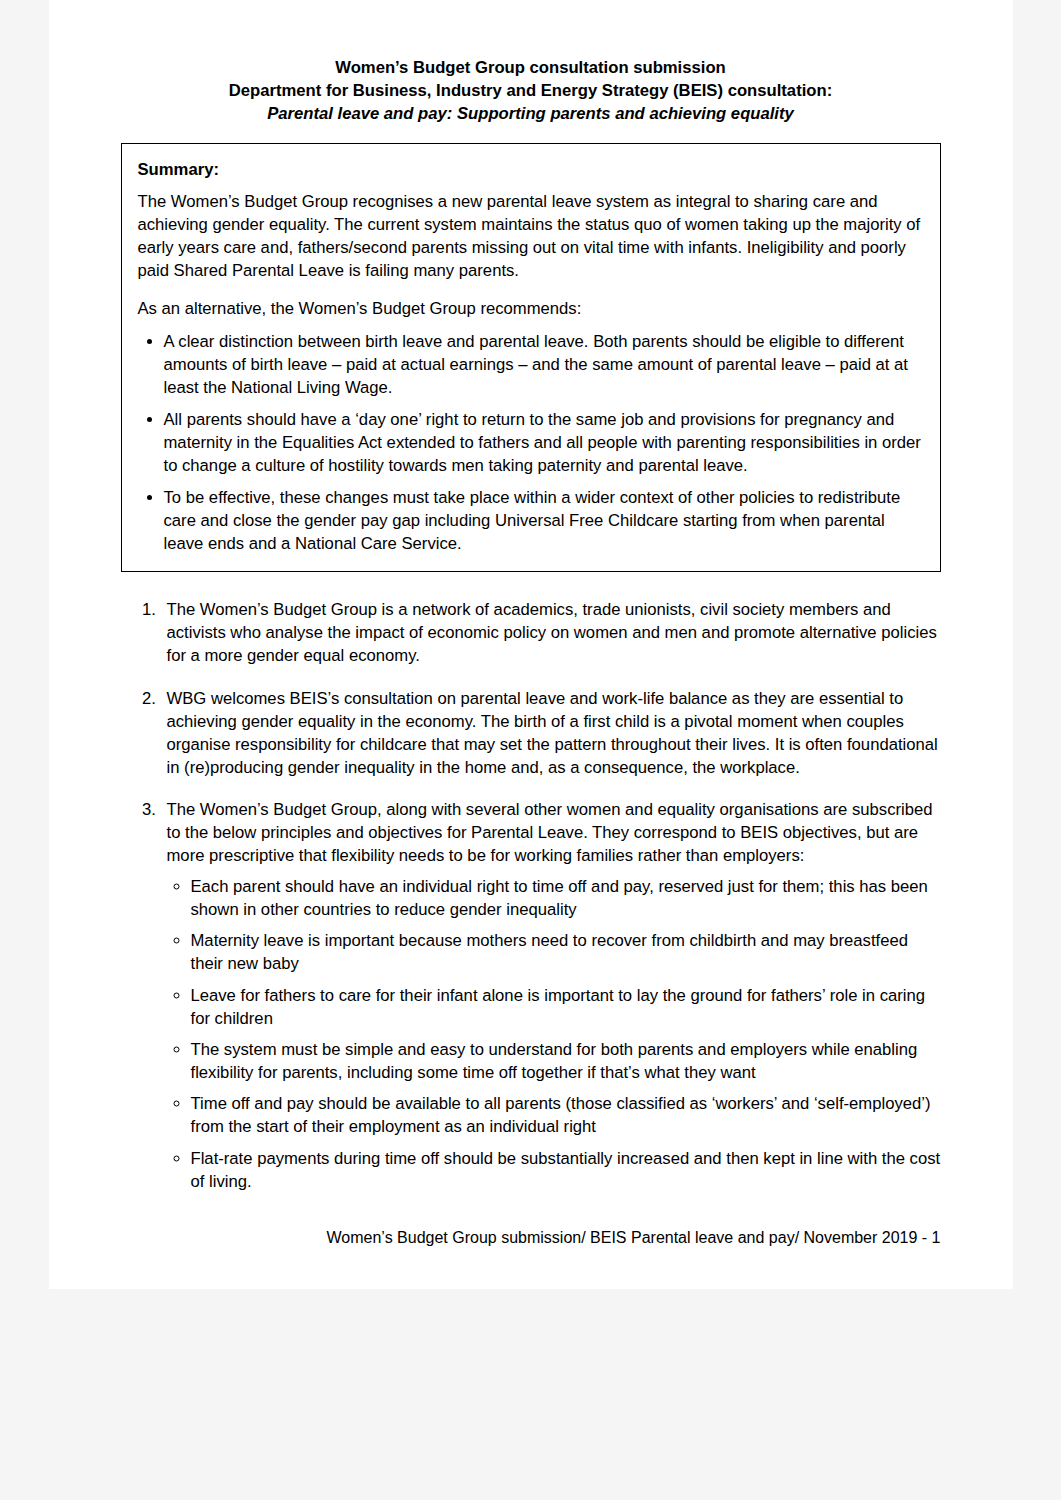Women’s Budget Group consultation submission Department for Business, Industry and Energy Strategy (BEIS) consultation: Parental leave and pay: Supporting parents and achieving equality
Summary:
The Women’s Budget Group recognises a new parental leave system as integral to sharing care and achieving gender equality. The current system maintains the status quo of women taking up the majority of early years care and, fathers/second parents missing out on vital time with infants. Ineligibility and poorly paid Shared Parental Leave is failing many parents.
As an alternative, the Women’s Budget Group recommends:
A clear distinction between birth leave and parental leave. Both parents should be eligible to different amounts of birth leave – paid at actual earnings – and the same amount of parental leave – paid at at least the National Living Wage.
All parents should have a ‘day one’ right to return to the same job and provisions for pregnancy and maternity in the Equalities Act extended to fathers and all people with parenting responsibilities in order to change a culture of hostility towards men taking paternity and parental leave.
To be effective, these changes must take place within a wider context of other policies to redistribute care and close the gender pay gap including Universal Free Childcare starting from when parental leave ends and a National Care Service.
The Women’s Budget Group is a network of academics, trade unionists, civil society members and activists who analyse the impact of economic policy on women and men and promote alternative policies for a more gender equal economy.
WBG welcomes BEIS’s consultation on parental leave and work-life balance as they are essential to achieving gender equality in the economy. The birth of a first child is a pivotal moment when couples organise responsibility for childcare that may set the pattern throughout their lives. It is often foundational in (re)producing gender inequality in the home and, as a consequence, the workplace.
The Women’s Budget Group, along with several other women and equality organisations are subscribed to the below principles and objectives for Parental Leave. They correspond to BEIS objectives, but are more prescriptive that flexibility needs to be for working families rather than employers:
Each parent should have an individual right to time off and pay, reserved just for them; this has been shown in other countries to reduce gender inequality
Maternity leave is important because mothers need to recover from childbirth and may breastfeed their new baby
Leave for fathers to care for their infant alone is important to lay the ground for fathers’ role in caring for children
The system must be simple and easy to understand for both parents and employers while enabling flexibility for parents, including some time off together if that’s what they want
Time off and pay should be available to all parents (those classified as ‘workers’ and ‘self-employed’) from the start of their employment as an individual right
Flat-rate payments during time off should be substantially increased and then kept in line with the cost of living.
Women’s Budget Group submission/ BEIS Parental leave and pay/ November 2019 - 1